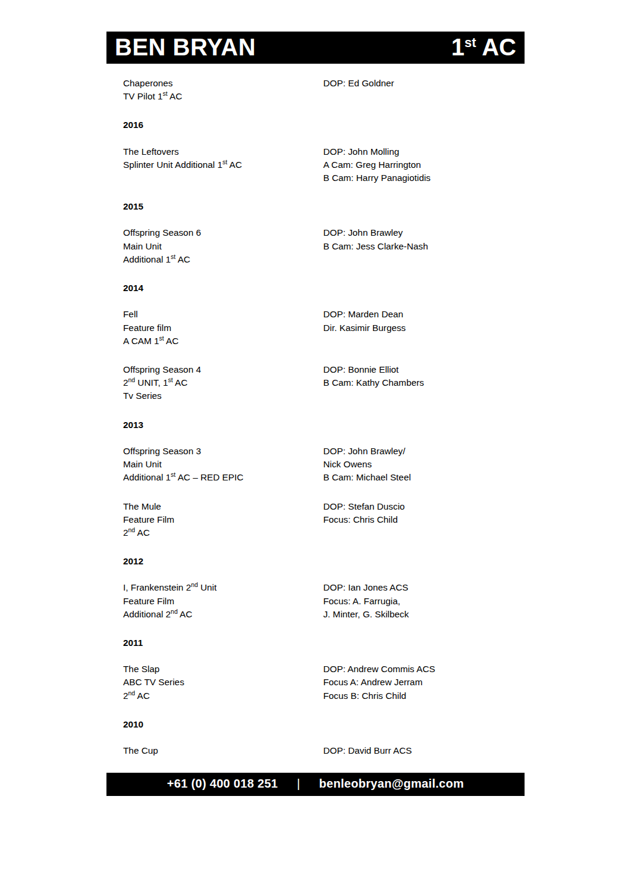BEN BRYAN
1st AC
Chaperones TV Pilot 1st AC
DOP: Ed Goldner
2016
The Leftovers Splinter Unit Additional 1st AC
DOP: John Molling A Cam: Greg Harrington B Cam: Harry Panagiotidis
2015
Offspring Season 6 Main Unit Additional 1st AC
DOP: John Brawley B Cam: Jess Clarke-Nash
2014
Fell Feature film A CAM 1st AC
DOP: Marden Dean Dir. Kasimir Burgess
Offspring Season 4 2nd UNIT, 1st AC Tv Series
DOP: Bonnie Elliot B Cam: Kathy Chambers
2013
Offspring Season 3 Main Unit Additional 1st AC – RED EPIC
DOP: John Brawley/ Nick Owens B Cam: Michael Steel
The Mule Feature Film 2nd AC
DOP: Stefan Duscio Focus: Chris Child
2012
I, Frankenstein 2nd Unit Feature Film Additional 2nd AC
DOP: Ian Jones ACS Focus: A. Farrugia, J. Minter, G. Skilbeck
2011
The Slap ABC TV Series 2nd AC
DOP: Andrew Commis ACS Focus A: Andrew Jerram Focus B: Chris Child
2010
The Cup
DOP: David Burr ACS
+61 (0) 400 018 251 | benleobryan@gmail.com